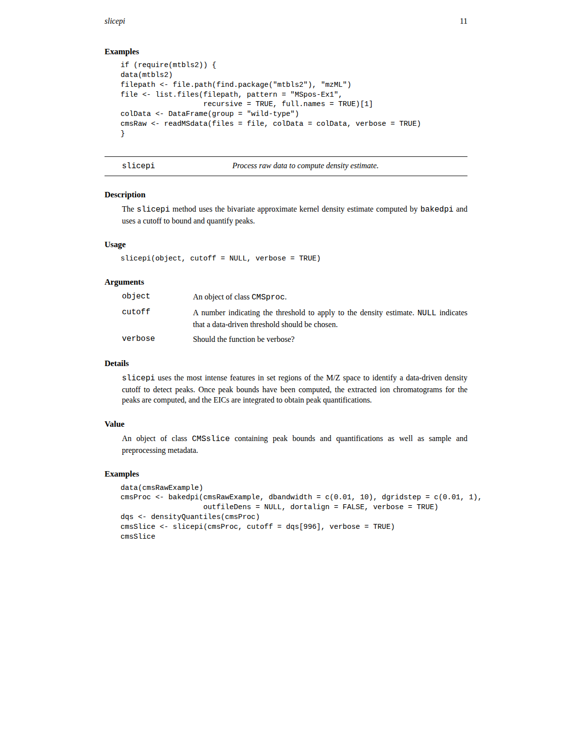slicepi 11
Examples
if (require(mtbls2)) {
data(mtbls2)
filepath <- file.path(find.package("mtbls2"), "mzML")
file <- list.files(filepath, pattern = "MSpos-Ex1",
                   recursive = TRUE, full.names = TRUE)[1]
colData <- DataFrame(group = "wild-type")
cmsRaw <- readMSdata(files = file, colData = colData, verbose = TRUE)
}
slicepi Process raw data to compute density estimate.
Description
The slicepi method uses the bivariate approximate kernel density estimate computed by bakedpi and uses a cutoff to bound and quantify peaks.
Usage
slicepi(object, cutoff = NULL, verbose = TRUE)
Arguments
object
An object of class CMSproc.
cutoff
A number indicating the threshold to apply to the density estimate. NULL indicates that a data-driven threshold should be chosen.
verbose
Should the function be verbose?
Details
slicepi uses the most intense features in set regions of the M/Z space to identify a data-driven density cutoff to detect peaks. Once peak bounds have been computed, the extracted ion chromatograms for the peaks are computed, and the EICs are integrated to obtain peak quantifications.
Value
An object of class CMSslice containing peak bounds and quantifications as well as sample and preprocessing metadata.
Examples
data(cmsRawExample)
cmsProc <- bakedpi(cmsRawExample, dbandwidth = c(0.01, 10), dgridstep = c(0.01, 1),
                   outfileDens = NULL, dortalign = FALSE, verbose = TRUE)
dqs <- densityQuantiles(cmsProc)
cmsSlice <- slicepi(cmsProc, cutoff = dqs[996], verbose = TRUE)
cmsSlice